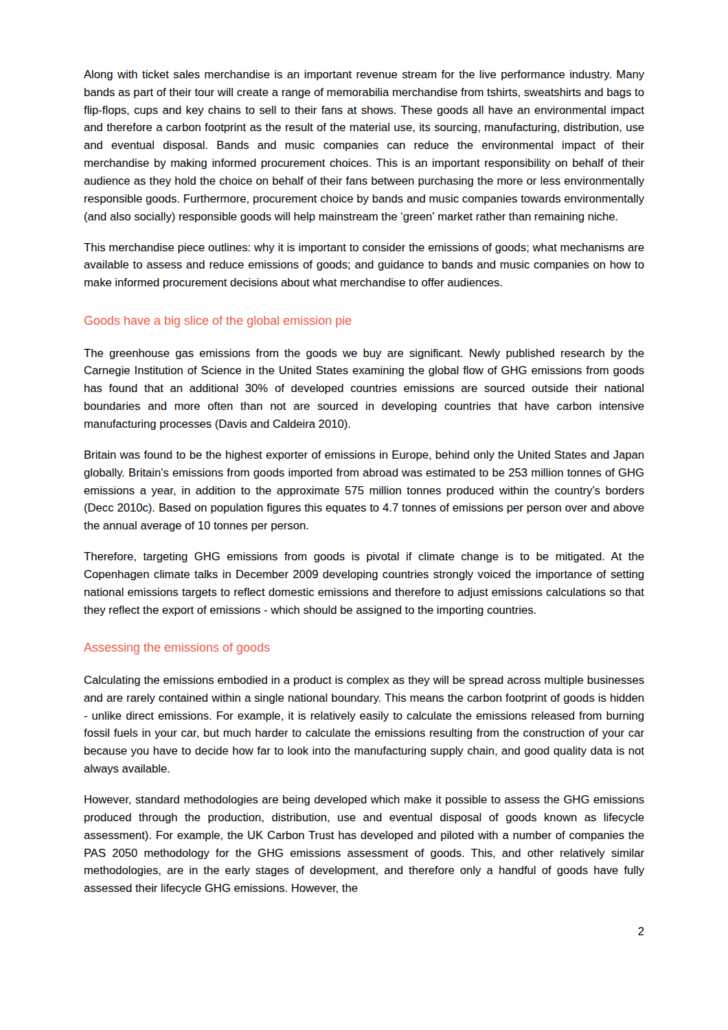Along with ticket sales merchandise is an important revenue stream for the live performance industry. Many bands as part of their tour will create a range of memorabilia merchandise from tshirts, sweatshirts and bags to flip-flops, cups and key chains to sell to their fans at shows. These goods all have an environmental impact and therefore a carbon footprint as the result of the material use, its sourcing, manufacturing, distribution, use and eventual disposal. Bands and music companies can reduce the environmental impact of their merchandise by making informed procurement choices. This is an important responsibility on behalf of their audience as they hold the choice on behalf of their fans between purchasing the more or less environmentally responsible goods. Furthermore, procurement choice by bands and music companies towards environmentally (and also socially) responsible goods will help mainstream the ‘green' market rather than remaining niche.
This merchandise piece outlines: why it is important to consider the emissions of goods; what mechanisms are available to assess and reduce emissions of goods; and guidance to bands and music companies on how to make informed procurement decisions about what merchandise to offer audiences.
Goods have a big slice of the global emission pie
The greenhouse gas emissions from the goods we buy are significant. Newly published research by the Carnegie Institution of Science in the United States examining the global flow of GHG emissions from goods has found that an additional 30% of developed countries emissions are sourced outside their national boundaries and more often than not are sourced in developing countries that have carbon intensive manufacturing processes (Davis and Caldeira 2010).
Britain was found to be the highest exporter of emissions in Europe, behind only the United States and Japan globally. Britain's emissions from goods imported from abroad was estimated to be 253 million tonnes of GHG emissions a year, in addition to the approximate 575 million tonnes produced within the country's borders (Decc 2010c). Based on population figures this equates to 4.7 tonnes of emissions per person over and above the annual average of 10 tonnes per person.
Therefore, targeting GHG emissions from goods is pivotal if climate change is to be mitigated. At the Copenhagen climate talks in December 2009 developing countries strongly voiced the importance of setting national emissions targets to reflect domestic emissions and therefore to adjust emissions calculations so that they reflect the export of emissions - which should be assigned to the importing countries.
Assessing the emissions of goods
Calculating the emissions embodied in a product is complex as they will be spread across multiple businesses and are rarely contained within a single national boundary. This means the carbon footprint of goods is hidden - unlike direct emissions. For example, it is relatively easily to calculate the emissions released from burning fossil fuels in your car, but much harder to calculate the emissions resulting from the construction of your car because you have to decide how far to look into the manufacturing supply chain, and good quality data is not always available.
However, standard methodologies are being developed which make it possible to assess the GHG emissions produced through the production, distribution, use and eventual disposal of goods known as lifecycle assessment). For example, the UK Carbon Trust has developed and piloted with a number of companies the PAS 2050 methodology for the GHG emissions assessment of goods. This, and other relatively similar methodologies, are in the early stages of development, and therefore only a handful of goods have fully assessed their lifecycle GHG emissions. However, the
2